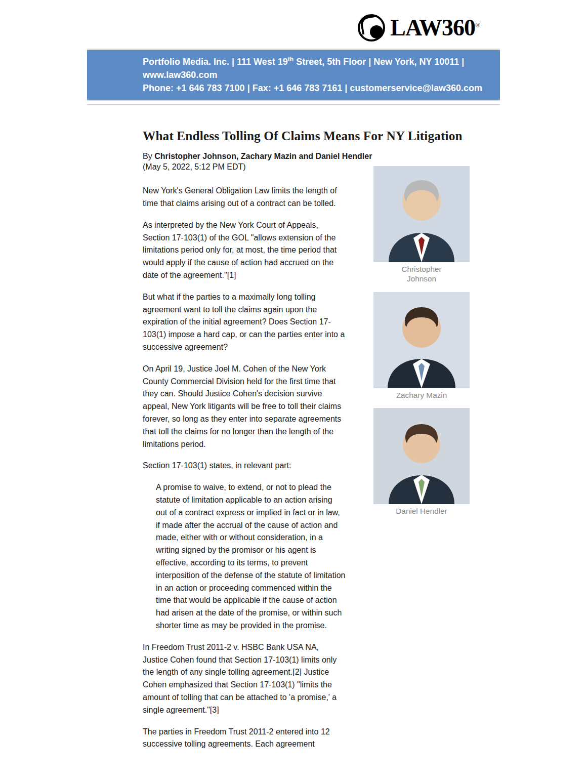LAW360®
Portfolio Media. Inc. | 111 West 19th Street, 5th Floor | New York, NY 10011 | www.law360.com
Phone: +1 646 783 7100 | Fax: +1 646 783 7161 | customerservice@law360.com
Christopher
Johnson
Zachary Mazin
Daniel Hendler
What Endless Tolling Of Claims Means For NY Litigation
By Christopher Johnson, Zachary Mazin and Daniel Hendler
(May 5, 2022, 5:12 PM EDT)
New York's General Obligation Law limits the length of time that claims arising out of a contract can be tolled.
As interpreted by the New York Court of Appeals, Section 17-103(1) of the GOL "allows extension of the limitations period only for, at most, the time period that would apply if the cause of action had accrued on the date of the agreement."[1]
But what if the parties to a maximally long tolling agreement want to toll the claims again upon the expiration of the initial agreement? Does Section 17-103(1) impose a hard cap, or can the parties enter into a successive agreement?
On April 19, Justice Joel M. Cohen of the New York County Commercial Division held for the first time that they can. Should Justice Cohen's decision survive appeal, New York litigants will be free to toll their claims forever, so long as they enter into separate agreements that toll the claims for no longer than the length of the limitations period.
Section 17-103(1) states, in relevant part:
A promise to waive, to extend, or not to plead the statute of limitation applicable to an action arising out of a contract express or implied in fact or in law, if made after the accrual of the cause of action and made, either with or without consideration, in a writing signed by the promisor or his agent is effective, according to its terms, to prevent interposition of the defense of the statute of limitation in an action or proceeding commenced within the time that would be applicable if the cause of action had arisen at the date of the promise, or within such shorter time as may be provided in the promise.
In Freedom Trust 2011-2 v. HSBC Bank USA NA, Justice Cohen found that Section 17-103(1) limits only the length of any single tolling agreement.[2] Justice Cohen emphasized that Section 17-103(1) "limits the amount of tolling that can be attached to 'a promise,' a single agreement."[3]
The parties in Freedom Trust 2011-2 entered into 12 successive tolling agreements. Each agreement